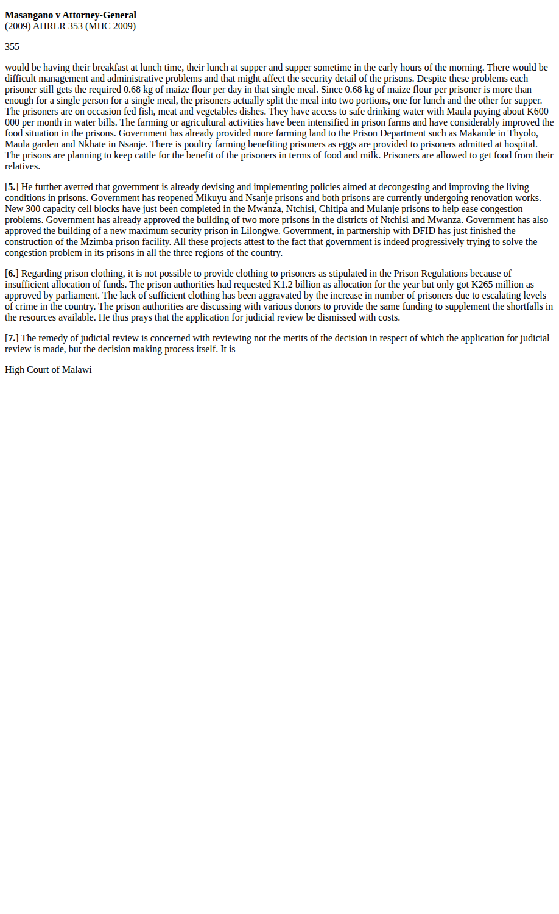Masangano v Attorney-General
(2009) AHRLR 353 (MHC 2009)
355
would be having their breakfast at lunch time, their lunch at supper and supper sometime in the early hours of the morning. There would be difficult management and administrative problems and that might affect the security detail of the prisons. Despite these problems each prisoner still gets the required 0.68 kg of maize flour per day in that single meal. Since 0.68 kg of maize flour per prisoner is more than enough for a single person for a single meal, the prisoners actually split the meal into two portions, one for lunch and the other for supper. The prisoners are on occasion fed fish, meat and vegetables dishes. They have access to safe drinking water with Maula paying about K600 000 per month in water bills. The farming or agricultural activities have been intensified in prison farms and have considerably improved the food situation in the prisons. Government has already provided more farming land to the Prison Department such as Makande in Thyolo, Maula garden and Nkhate in Nsanje. There is poultry farming benefiting prisoners as eggs are provided to prisoners admitted at hospital. The prisons are planning to keep cattle for the benefit of the prisoners in terms of food and milk. Prisoners are allowed to get food from their relatives.
[5.] He further averred that government is already devising and implementing policies aimed at decongesting and improving the living conditions in prisons. Government has reopened Mikuyu and Nsanje prisons and both prisons are currently undergoing renovation works. New 300 capacity cell blocks have just been completed in the Mwanza, Ntchisi, Chitipa and Mulanje prisons to help ease congestion problems. Government has already approved the building of two more prisons in the districts of Ntchisi and Mwanza. Government has also approved the building of a new maximum security prison in Lilongwe. Government, in partnership with DFID has just finished the construction of the Mzimba prison facility. All these projects attest to the fact that government is indeed progressively trying to solve the congestion problem in its prisons in all the three regions of the country.
[6.] Regarding prison clothing, it is not possible to provide clothing to prisoners as stipulated in the Prison Regulations because of insufficient allocation of funds. The prison authorities had requested K1.2 billion as allocation for the year but only got K265 million as approved by parliament. The lack of sufficient clothing has been aggravated by the increase in number of prisoners due to escalating levels of crime in the country. The prison authorities are discussing with various donors to provide the same funding to supplement the shortfalls in the resources available. He thus prays that the application for judicial review be dismissed with costs.
[7.] The remedy of judicial review is concerned with reviewing not the merits of the decision in respect of which the application for judicial review is made, but the decision making process itself. It is
High Court of Malawi